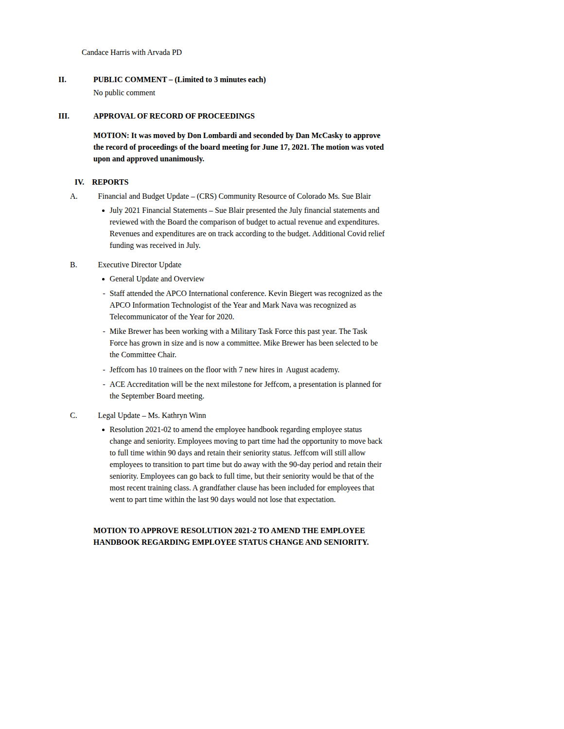Candace Harris with Arvada PD
II. PUBLIC COMMENT – (Limited to 3 minutes each)
No public comment
III. APPROVAL OF RECORD OF PROCEEDINGS
MOTION: It was moved by Don Lombardi and seconded by Dan McCasky to approve the record of proceedings of the board meeting for June 17, 2021. The motion was voted upon and approved unanimously.
IV. REPORTS
A. Financial and Budget Update – (CRS) Community Resource of Colorado Ms. Sue Blair
July 2021 Financial Statements – Sue Blair presented the July financial statements and reviewed with the Board the comparison of budget to actual revenue and expenditures. Revenues and expenditures are on track according to the budget. Additional Covid relief funding was received in July.
B. Executive Director Update
General Update and Overview
Staff attended the APCO International conference. Kevin Biegert was recognized as the APCO Information Technologist of the Year and Mark Nava was recognized as Telecommunicator of the Year for 2020.
Mike Brewer has been working with a Military Task Force this past year. The Task Force has grown in size and is now a committee. Mike Brewer has been selected to be the Committee Chair.
Jeffcom has 10 trainees on the floor with 7 new hires in August academy.
ACE Accreditation will be the next milestone for Jeffcom, a presentation is planned for the September Board meeting.
C. Legal Update – Ms. Kathryn Winn
Resolution 2021-02 to amend the employee handbook regarding employee status change and seniority. Employees moving to part time had the opportunity to move back to full time within 90 days and retain their seniority status. Jeffcom will still allow employees to transition to part time but do away with the 90-day period and retain their seniority. Employees can go back to full time, but their seniority would be that of the most recent training class. A grandfather clause has been included for employees that went to part time within the last 90 days would not lose that expectation.
MOTION TO APPROVE RESOLUTION 2021-2 TO AMEND THE EMPLOYEE HANDBOOK REGARDING EMPLOYEE STATUS CHANGE AND SENIORITY.